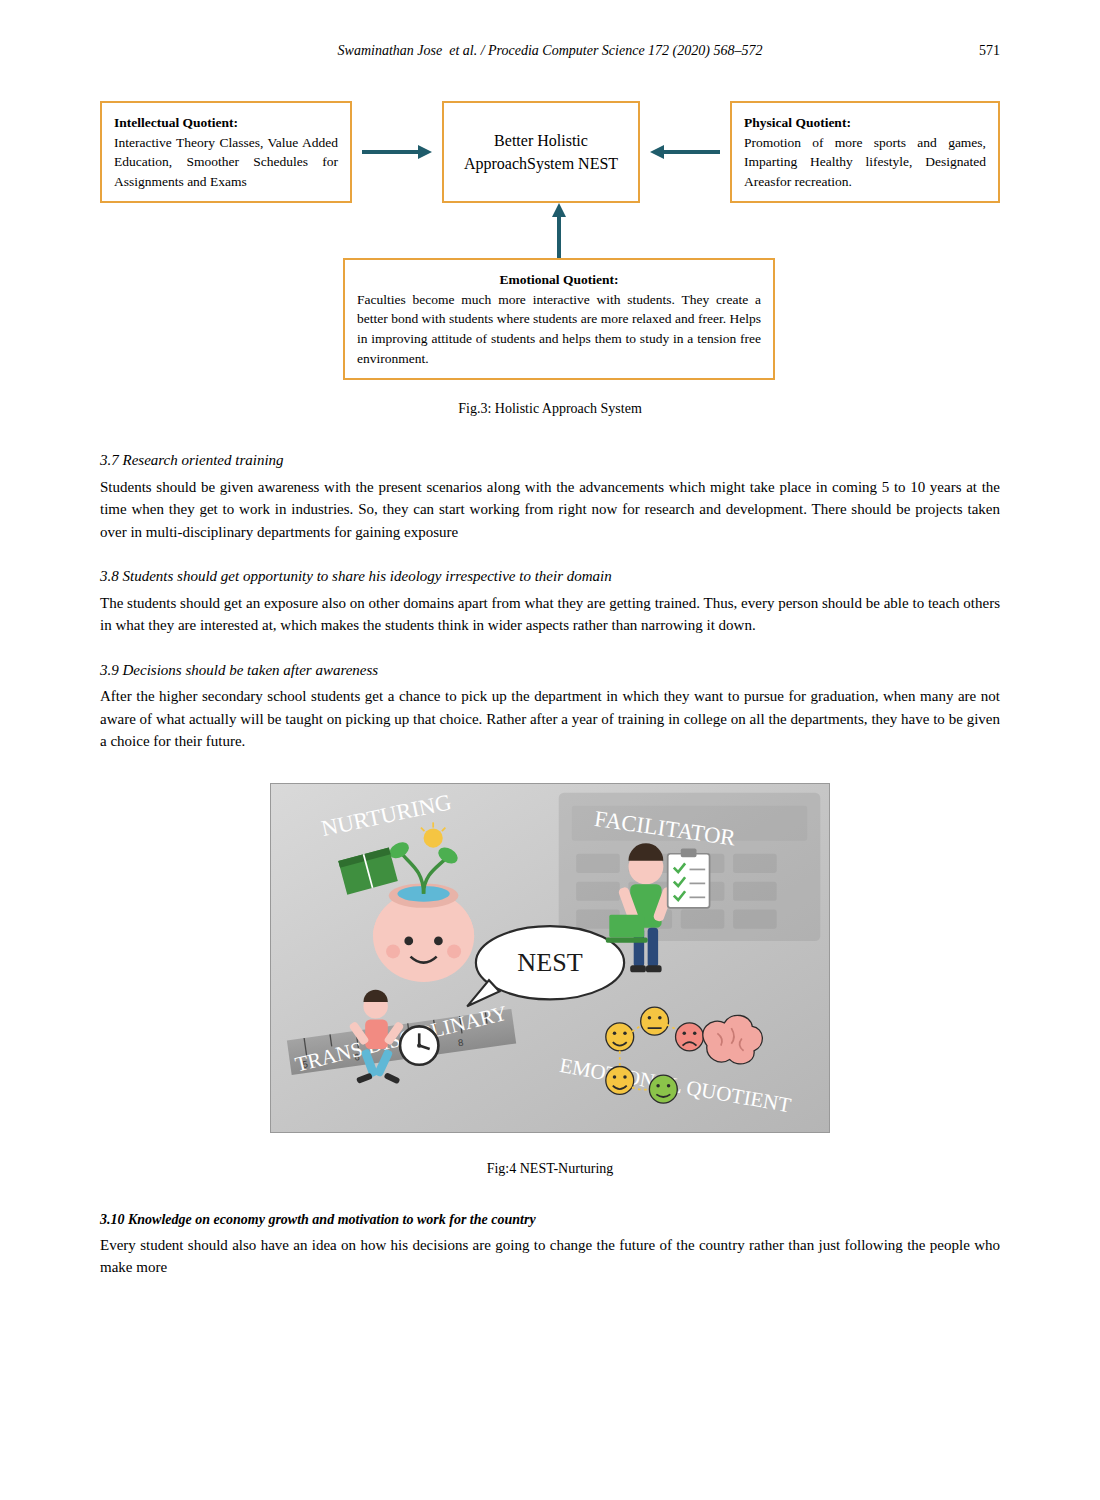Swaminathan Jose et al. / Procedia Computer Science 172 (2020) 568–572 571
Intellectual Quotient:
Interactive Theory Classes, Value Added Education, Smoother Schedules for Assignments and Exams
Better Holistic ApproachSystem NEST
Physical Quotient:
Promotion of more sports and games, Imparting Healthy lifestyle, Designated Areasfor recreation.
Emotional Quotient:
Faculties become much more interactive with students. They create a better bond with students where students are more relaxed and freer. Helps in improving attitude of students and helps them to study in a tension free environment.
Fig.3: Holistic Approach System
3.7 Research oriented training
Students should be given awareness with the present scenarios along with the advancements which might take place in coming 5 to 10 years at the time when they get to work in industries. So, they can start working from right now for research and development. There should be projects taken over in multi-disciplinary departments for gaining exposure
3.8 Students should get opportunity to share his ideology irrespective to their domain
The students should get an exposure also on other domains apart from what they are getting trained. Thus, every person should be able to teach others in what they are interested at, which makes the students think in wider aspects rather than narrowing it down.
3.9 Decisions should be taken after awareness
After the higher secondary school students get a chance to pick up the department in which they want to pursue for graduation, when many are not aware of what actually will be taught on picking up that choice. Rather after a year of training in college on all the departments, they have to be given a choice for their future.
5 6 7 8 NEST NURTURING FACILITATOR TRANS DISCIPLINARY EMOTIONAL QUOTIENT
Fig:4 NEST-Nurturing
3.10 Knowledge on economy growth and motivation to work for the country
Every student should also have an idea on how his decisions are going to change the future of the country rather than just following the people who make more